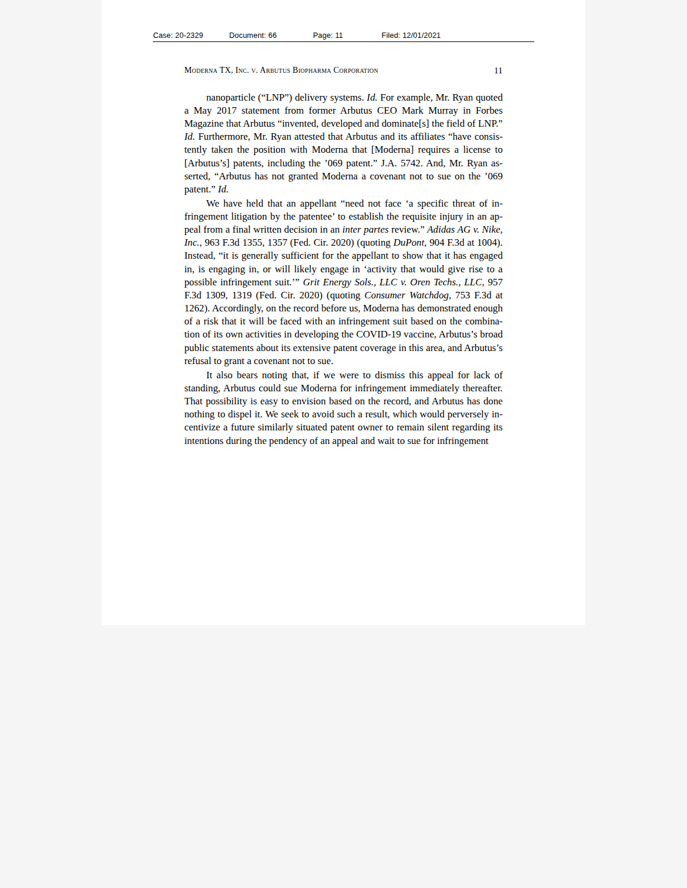Case: 20-2329 Document: 66 Page: 11 Filed: 12/01/2021
Moderna TX, Inc. v. Arbutus Biopharma Corporation 11
nanoparticle (“LNP”) delivery systems. Id. For example, Mr. Ryan quoted a May 2017 statement from former Arbutus CEO Mark Murray in Forbes Magazine that Arbutus “invented, developed and dominate[s] the field of LNP.” Id. Furthermore, Mr. Ryan attested that Arbutus and its affiliates “have consistently taken the position with Moderna that [Moderna] requires a license to [Arbutus’s] patents, including the ’069 patent.” J.A. 5742. And, Mr. Ryan asserted, “Arbutus has not granted Moderna a covenant not to sue on the ’069 patent.” Id.
We have held that an appellant “need not face ‘a specific threat of infringement litigation by the patentee’ to establish the requisite injury in an appeal from a final written decision in an inter partes review.” Adidas AG v. Nike, Inc., 963 F.3d 1355, 1357 (Fed. Cir. 2020) (quoting DuPont, 904 F.3d at 1004). Instead, “it is generally sufficient for the appellant to show that it has engaged in, is engaging in, or will likely engage in ‘activity that would give rise to a possible infringement suit.’” Grit Energy Sols., LLC v. Oren Techs., LLC, 957 F.3d 1309, 1319 (Fed. Cir. 2020) (quoting Consumer Watchdog, 753 F.3d at 1262). Accordingly, on the record before us, Moderna has demonstrated enough of a risk that it will be faced with an infringement suit based on the combination of its own activities in developing the COVID-19 vaccine, Arbutus’s broad public statements about its extensive patent coverage in this area, and Arbutus’s refusal to grant a covenant not to sue.
It also bears noting that, if we were to dismiss this appeal for lack of standing, Arbutus could sue Moderna for infringement immediately thereafter. That possibility is easy to envision based on the record, and Arbutus has done nothing to dispel it. We seek to avoid such a result, which would perversely incentivize a future similarly situated patent owner to remain silent regarding its intentions during the pendency of an appeal and wait to sue for infringement